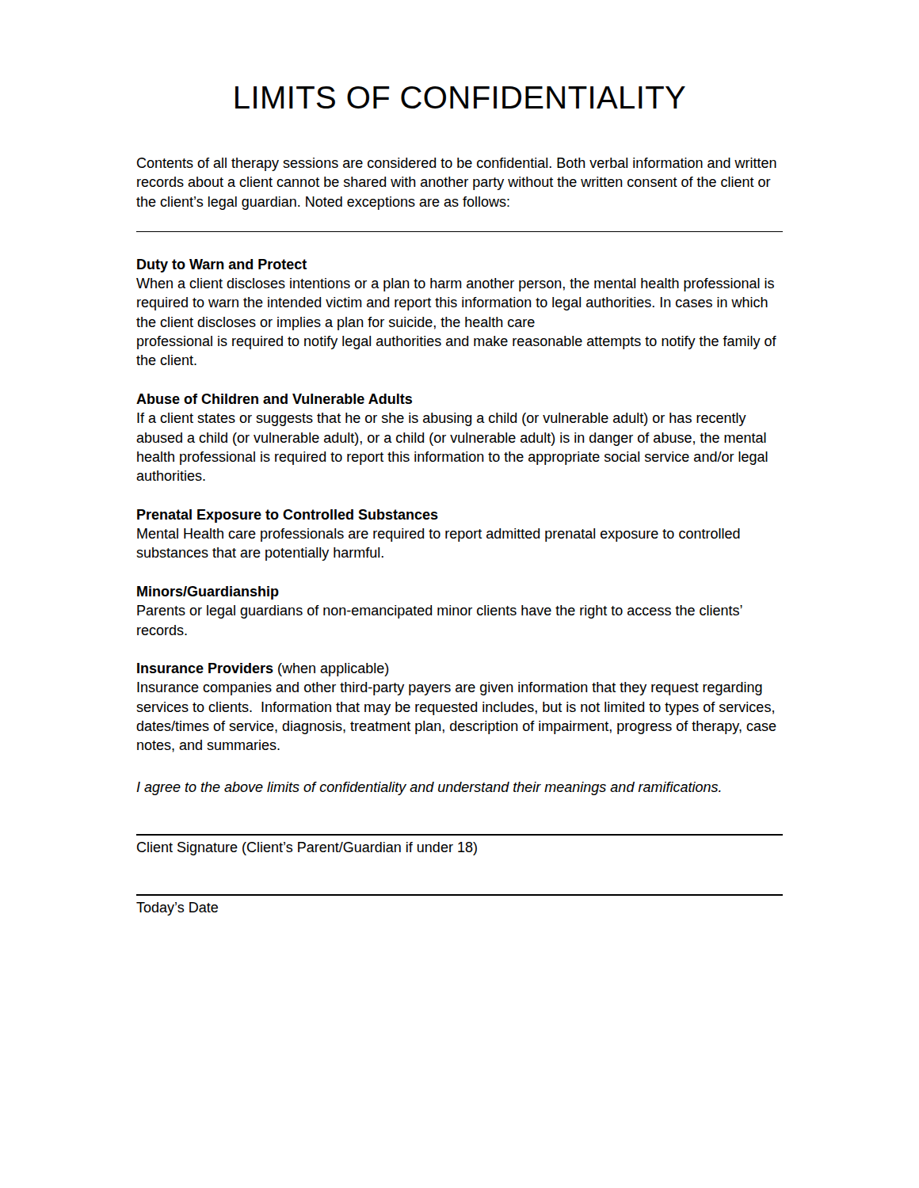LIMITS OF CONFIDENTIALITY
Contents of all therapy sessions are considered to be confidential. Both verbal information and written records about a client cannot be shared with another party without the written consent of the client or the client’s legal guardian. Noted exceptions are as follows:
Duty to Warn and Protect
When a client discloses intentions or a plan to harm another person, the mental health professional is required to warn the intended victim and report this information to legal authorities. In cases in which the client discloses or implies a plan for suicide, the health care
professional is required to notify legal authorities and make reasonable attempts to notify the family of the client.
Abuse of Children and Vulnerable Adults
If a client states or suggests that he or she is abusing a child (or vulnerable adult) or has recently abused a child (or vulnerable adult), or a child (or vulnerable adult) is in danger of abuse, the mental health professional is required to report this information to the appropriate social service and/or legal authorities.
Prenatal Exposure to Controlled Substances
Mental Health care professionals are required to report admitted prenatal exposure to controlled substances that are potentially harmful.
Minors/Guardianship
Parents or legal guardians of non-emancipated minor clients have the right to access the clients’ records.
Insurance Providers (when applicable)
Insurance companies and other third-party payers are given information that they request regarding services to clients. Information that may be requested includes, but is not limited to types of services, dates/times of service, diagnosis, treatment plan, description of impairment, progress of therapy, case notes, and summaries.
I agree to the above limits of confidentiality and understand their meanings and ramifications.
Client Signature (Client’s Parent/Guardian if under 18)
Today’s Date